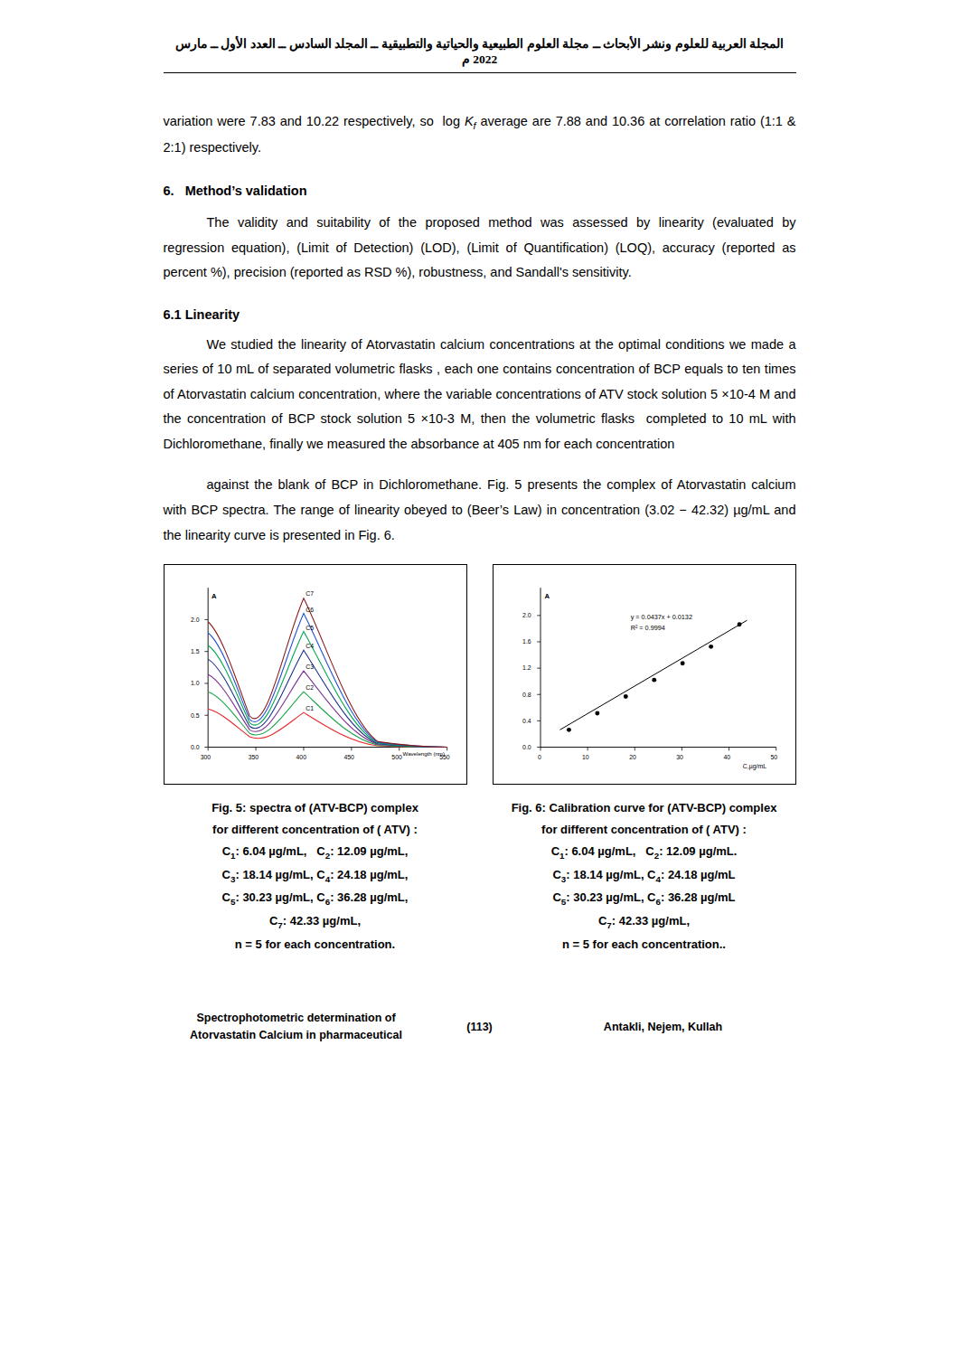المجلة العربية للعلوم ونشر الأبحاث ــ مجلة العلوم الطبيعية والحياتية والتطبيقية ــ المجلد السادس ــ العدد الأول ــ مارس 2022 م
variation were 7.83 and 10.22 respectively, so log Kf average are 7.88 and 10.36 at correlation ratio (1:1 & 2:1) respectively.
6. Method’s validation
The validity and suitability of the proposed method was assessed by linearity (evaluated by regression equation), (Limit of Detection) (LOD), (Limit of Quantification) (LOQ), accuracy (reported as percent %), precision (reported as RSD %), robustness, and Sandall's sensitivity.
6.1 Linearity
We studied the linearity of Atorvastatin calcium concentrations at the optimal conditions we made a series of 10 mL of separated volumetric flasks , each one contains concentration of BCP equals to ten times of Atorvastatin calcium concentration, where the variable concentrations of ATV stock solution 5 ×10-4 M and the concentration of BCP stock solution 5 ×10-3 M, then the volumetric flasks completed to 10 mL with Dichloromethane, finally we measured the absorbance at 405 nm for each concentration
against the blank of BCP in Dichloromethane. Fig. 5 presents the complex of Atorvastatin calcium with BCP spectra. The range of linearity obeyed to (Beer’s Law) in concentration (3.02 − 42.32) µg/mL and the linearity curve is presented in Fig. 6.
0.0 0.5 1.0 1.5 2.0 300 350 400 450 500 550 A Wavelength (nm) C7 C6 C5 C4 C3 C2 C1
0.0 0.4 0.8 1.2 1.6 2.0 0 10 20 30 40 50 A C,µg/mL y = 0.0437x + 0.0132 R² = 0.9994
Fig. 5: spectra of (ATV-BCP) complex
for different concentration of ( ATV) :
C1: 6.04 µg/mL, C2: 12.09 µg/mL,
C3: 18.14 µg/mL, C4: 24.18 µg/mL,
C5: 30.23 µg/mL, C6: 36.28 µg/mL,
C7: 42.33 µg/mL,
n = 5 for each concentration.
Fig. 6: Calibration curve for (ATV-BCP) complex
for different concentration of ( ATV) :
C1: 6.04 µg/mL, C2: 12.09 µg/mL.
C3: 18.14 µg/mL, C4: 24.18 µg/mL
C5: 30.23 µg/mL, C6: 36.28 µg/mL
C7: 42.33 µg/mL,
n = 5 for each concentration..
Spectrophotometric determination of
Atorvastatin Calcium in pharmaceutical
(113)
Antakli, Nejem, Kullah